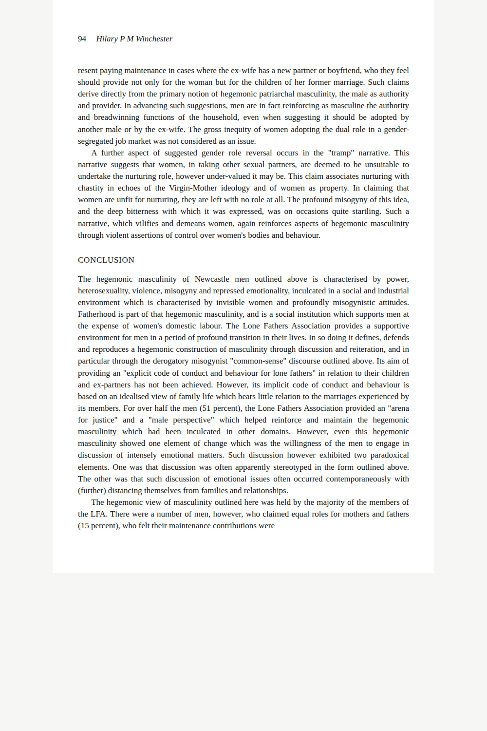94 Hilary P M Winchester
resent paying maintenance in cases where the ex-wife has a new partner or boyfriend, who they feel should provide not only for the woman but for the children of her former marriage. Such claims derive directly from the primary notion of hegemonic patriarchal masculinity, the male as authority and provider. In advancing such suggestions, men are in fact reinforcing as masculine the authority and breadwinning functions of the household, even when suggesting it should be adopted by another male or by the ex-wife. The gross inequity of women adopting the dual role in a gender-segregated job market was not considered as an issue.
A further aspect of suggested gender role reversal occurs in the "tramp" narrative. This narrative suggests that women, in taking other sexual partners, are deemed to be unsuitable to undertake the nurturing role, however under-valued it may be. This claim associates nurturing with chastity in echoes of the Virgin-Mother ideology and of women as property. In claiming that women are unfit for nurturing, they are left with no role at all. The profound misogyny of this idea, and the deep bitterness with which it was expressed, was on occasions quite startling. Such a narrative, which vilifies and demeans women, again reinforces aspects of hegemonic masculinity through violent assertions of control over women's bodies and behaviour.
CONCLUSION
The hegemonic masculinity of Newcastle men outlined above is characterised by power, heterosexuality, violence, misogyny and repressed emotionality, inculcated in a social and industrial environment which is characterised by invisible women and profoundly misogynistic attitudes. Fatherhood is part of that hegemonic masculinity, and is a social institution which supports men at the expense of women's domestic labour. The Lone Fathers Association provides a supportive environment for men in a period of profound transition in their lives. In so doing it defines, defends and reproduces a hegemonic construction of masculinity through discussion and reiteration, and in particular through the derogatory misogynist "common-sense" discourse outlined above. Its aim of providing an "explicit code of conduct and behaviour for lone fathers" in relation to their children and ex-partners has not been achieved. However, its implicit code of conduct and behaviour is based on an idealised view of family life which bears little relation to the marriages experienced by its members. For over half the men (51 percent), the Lone Fathers Association provided an "arena for justice" and a "male perspective" which helped reinforce and maintain the hegemonic masculinity which had been inculcated in other domains. However, even this hegemonic masculinity showed one element of change which was the willingness of the men to engage in discussion of intensely emotional matters. Such discussion however exhibited two paradoxical elements. One was that discussion was often apparently stereotyped in the form outlined above. The other was that such discussion of emotional issues often occurred contemporaneously with (further) distancing themselves from families and relationships.
The hegemonic view of masculinity outlined here was held by the majority of the members of the LFA. There were a number of men, however, who claimed equal roles for mothers and fathers (15 percent), who felt their maintenance contributions were